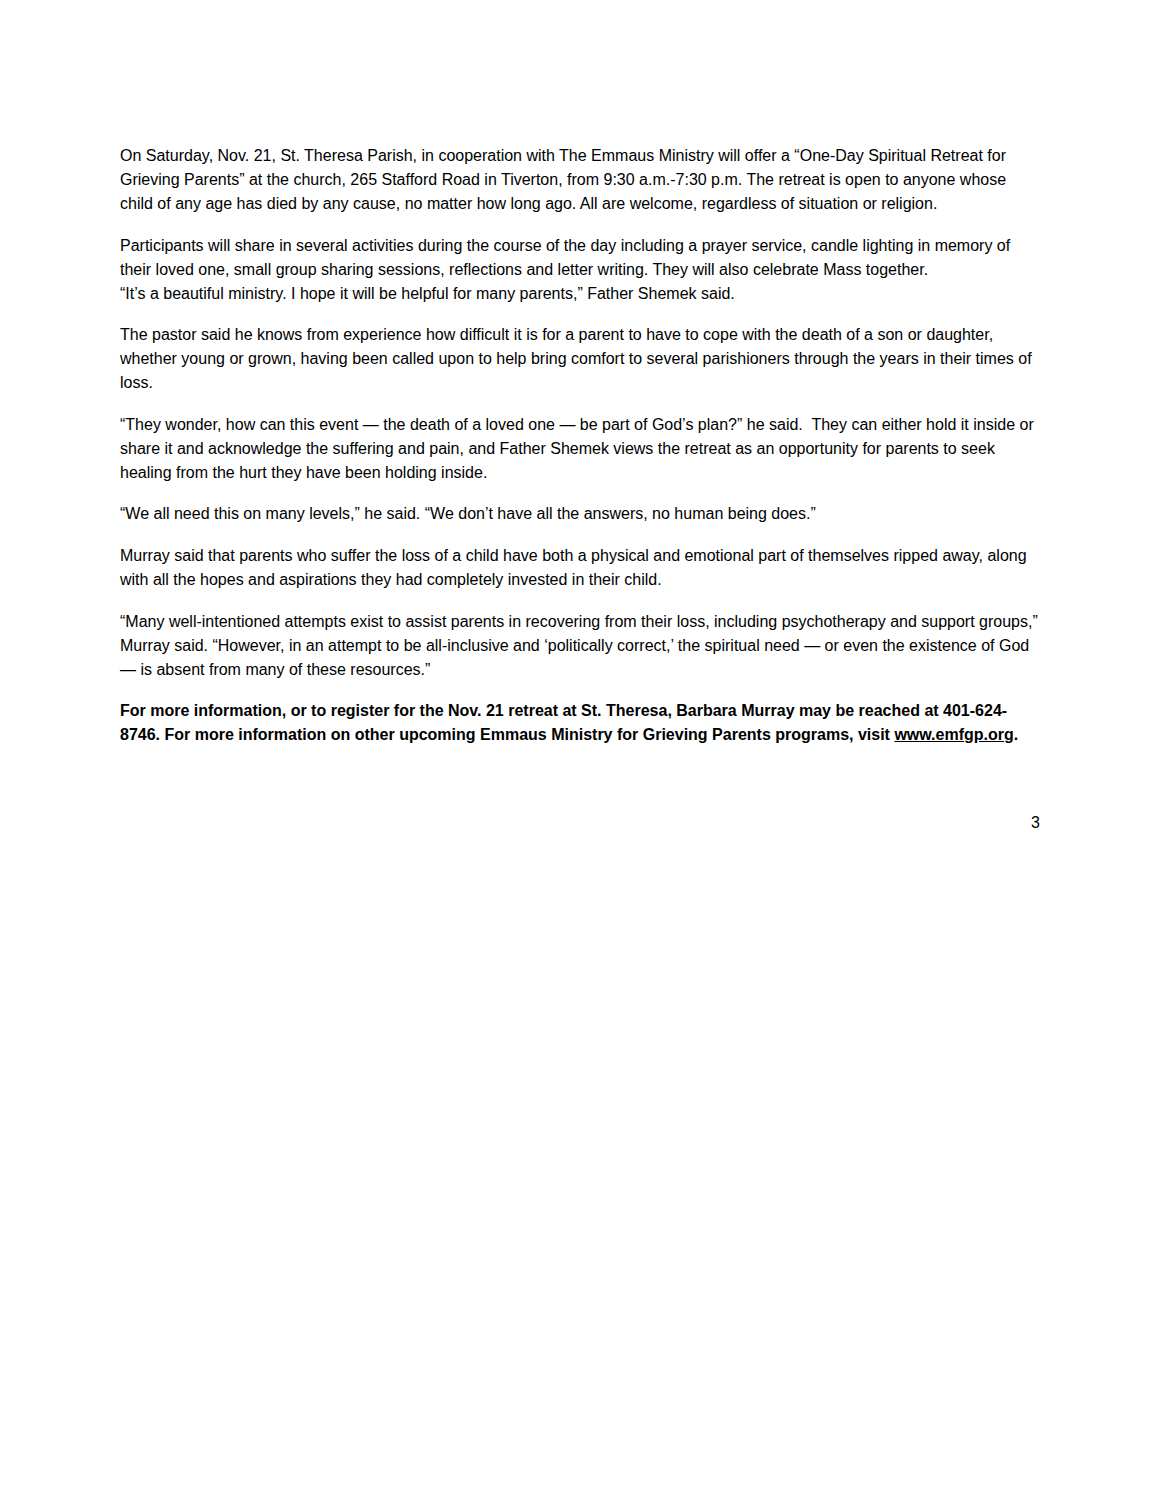On Saturday, Nov. 21, St. Theresa Parish, in cooperation with The Emmaus Ministry will offer a “One-Day Spiritual Retreat for Grieving Parents” at the church, 265 Stafford Road in Tiverton, from 9:30 a.m.-7:30 p.m. The retreat is open to anyone whose child of any age has died by any cause, no matter how long ago. All are welcome, regardless of situation or religion.
Participants will share in several activities during the course of the day including a prayer service, candle lighting in memory of their loved one, small group sharing sessions, reflections and letter writing. They will also celebrate Mass together.
“It’s a beautiful ministry. I hope it will be helpful for many parents,” Father Shemek said.
The pastor said he knows from experience how difficult it is for a parent to have to cope with the death of a son or daughter, whether young or grown, having been called upon to help bring comfort to several parishioners through the years in their times of loss.
“They wonder, how can this event — the death of a loved one — be part of God’s plan?” he said. They can either hold it inside or share it and acknowledge the suffering and pain, and Father Shemek views the retreat as an opportunity for parents to seek healing from the hurt they have been holding inside.
“We all need this on many levels,” he said. “We don’t have all the answers, no human being does.”
Murray said that parents who suffer the loss of a child have both a physical and emotional part of themselves ripped away, along with all the hopes and aspirations they had completely invested in their child.
“Many well-intentioned attempts exist to assist parents in recovering from their loss, including psychotherapy and support groups,” Murray said. “However, in an attempt to be all-inclusive and ‘politically correct,’ the spiritual need — or even the existence of God — is absent from many of these resources.”
For more information, or to register for the Nov. 21 retreat at St. Theresa, Barbara Murray may be reached at 401-624-8746. For more information on other upcoming Emmaus Ministry for Grieving Parents programs, visit www.emfgp.org.
3